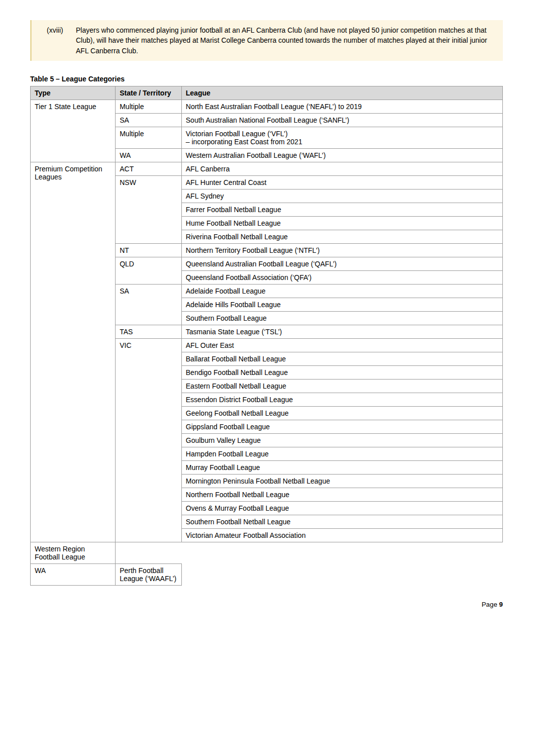(xviii)
Players who commenced playing junior football at an AFL Canberra Club (and have not played 50 junior competition matches at that Club), will have their matches played at Marist College Canberra counted towards the number of matches played at their initial junior AFL Canberra Club.
Table 5 – League Categories
| Type | State / Territory | League |
| --- | --- | --- |
| Tier 1 State League | Multiple | North East Australian Football League (‘NEAFL’) to 2019 |
| SA | South Australian National Football League (‘SANFL’) |
| Multiple | Victorian Football League (‘VFL’) – incorporating East Coast from 2021 |
| WA | Western Australian Football League (‘WAFL’) |
| Premium Competition Leagues | ACT | AFL Canberra |
| NSW | AFL Hunter Central Coast |
| AFL Sydney |
| Farrer Football Netball League |
| Hume Football Netball League |
| Riverina Football Netball League |
| NT | Northern Territory Football League (‘NTFL’) |
| QLD | Queensland Australian Football League (‘QAFL’) |
| Queensland Football Association (‘QFA’) |
| SA | Adelaide Football League |
| Adelaide Hills Football League |
| Southern Football League |
| TAS | Tasmania State League (‘TSL’) |
| VIC | AFL Outer East |
| Ballarat Football Netball League |
| Bendigo Football Netball League |
| Eastern Football Netball League |
| Essendon District Football League |
| Geelong Football Netball League |
| Gippsland Football League |
| Goulburn Valley League |
| Hampden Football League |
| Murray Football League |
| Mornington Peninsula Football Netball League |
| Northern Football Netball League |
| Ovens & Murray Football League |
| Southern Football Netball League |
| Victorian Amateur Football Association |
| Western Region Football League |
| WA | Perth Football League (‘WAAFL’) |
Page 9